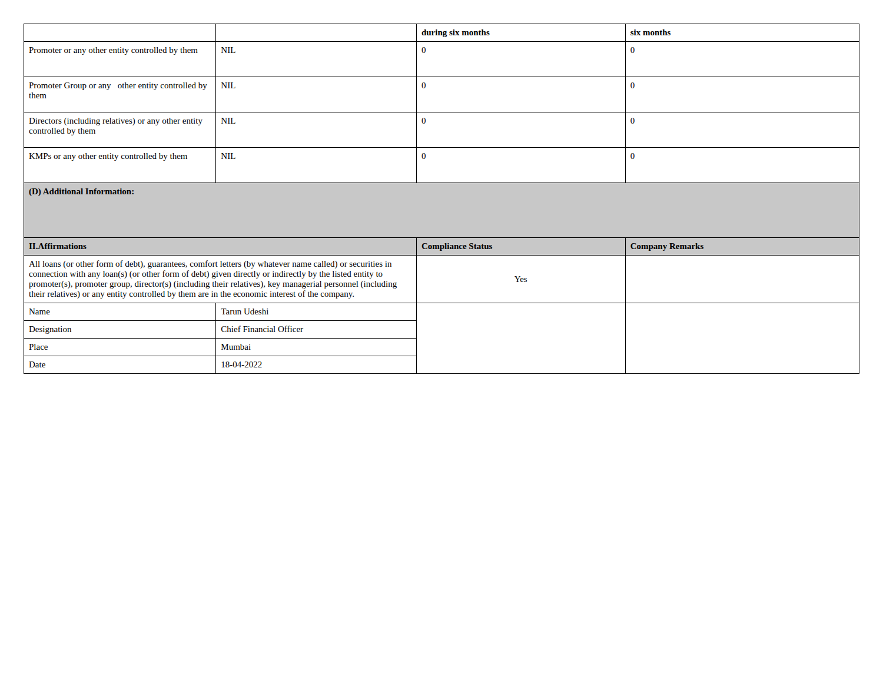| | | during six months | six months |
| Promoter or any other entity controlled by them | NIL | 0 | 0 |
| Promoter Group or any other entity controlled by them | NIL | 0 | 0 |
| Directors (including relatives) or any other entity controlled by them | NIL | 0 | 0 |
| KMPs or any other entity controlled by them | NIL | 0 | 0 |
| (D) Additional Information: |
| II.Affirmations | Compliance Status | Company Remarks |
| All loans (or other form of debt), guarantees, comfort letters (by whatever name called) or securities in connection with any loan(s) (or other form of debt) given directly or indirectly by the listed entity to promoter(s), promoter group, director(s) (including their relatives), key managerial personnel (including their relatives) or any entity controlled by them are in the economic interest of the company. | Yes | |
| Name | Tarun Udeshi | | |
| Designation | Chief Financial Officer |
| Place | Mumbai |
| Date | 18-04-2022 |